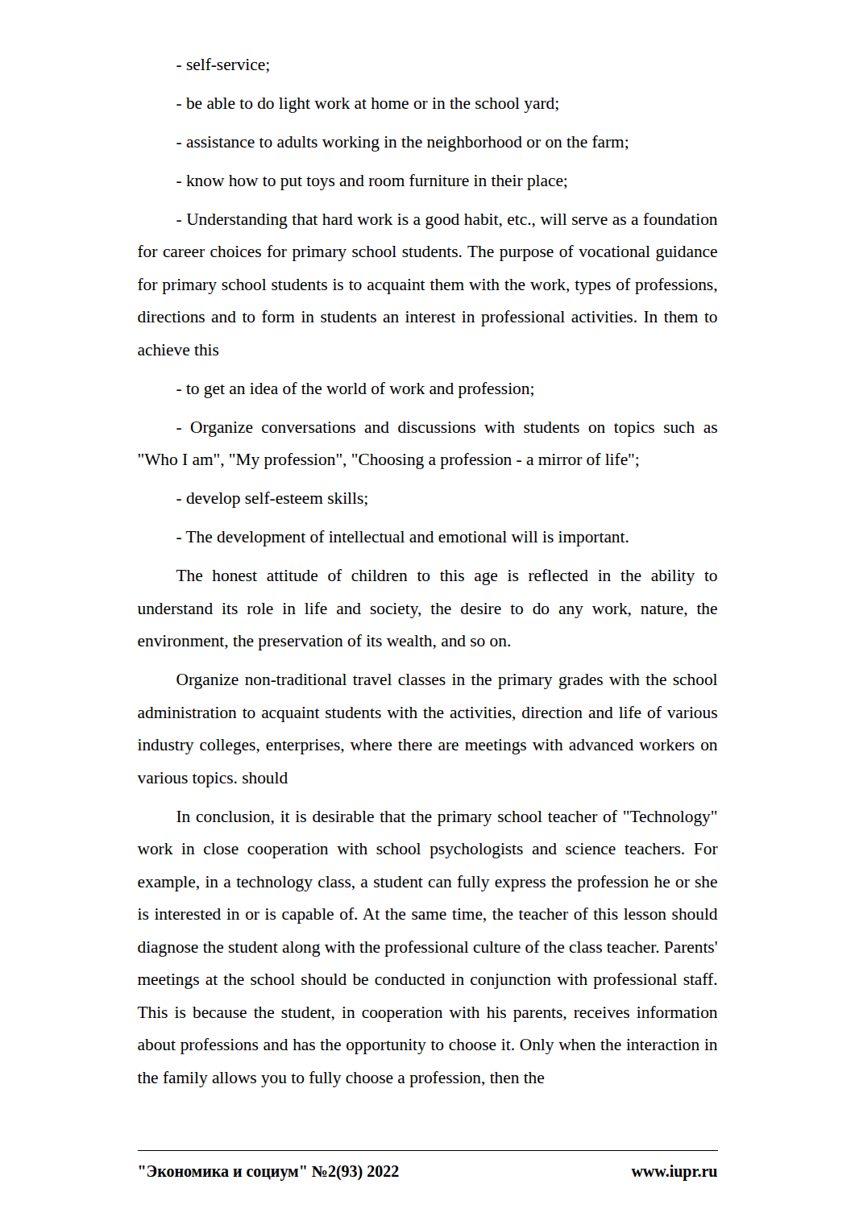- self-service;
- be able to do light work at home or in the school yard;
- assistance to adults working in the neighborhood or on the farm;
- know how to put toys and room furniture in their place;
- Understanding that hard work is a good habit, etc., will serve as a foundation for career choices for primary school students. The purpose of vocational guidance for primary school students is to acquaint them with the work, types of professions, directions and to form in students an interest in professional activities. In them to achieve this
- to get an idea of the world of work and profession;
- Organize conversations and discussions with students on topics such as "Who I am", "My profession", "Choosing a profession - a mirror of life";
- develop self-esteem skills;
- The development of intellectual and emotional will is important.
The honest attitude of children to this age is reflected in the ability to understand its role in life and society, the desire to do any work, nature, the environment, the preservation of its wealth, and so on.
Organize non-traditional travel classes in the primary grades with the school administration to acquaint students with the activities, direction and life of various industry colleges, enterprises, where there are meetings with advanced workers on various topics. should
In conclusion, it is desirable that the primary school teacher of "Technology" work in close cooperation with school psychologists and science teachers. For example, in a technology class, a student can fully express the profession he or she is interested in or is capable of. At the same time, the teacher of this lesson should diagnose the student along with the professional culture of the class teacher. Parents' meetings at the school should be conducted in conjunction with professional staff. This is because the student, in cooperation with his parents, receives information about professions and has the opportunity to choose it. Only when the interaction in the family allows you to fully choose a profession, then the
"Экономика и социум" №2(93) 2022
www.iupr.ru